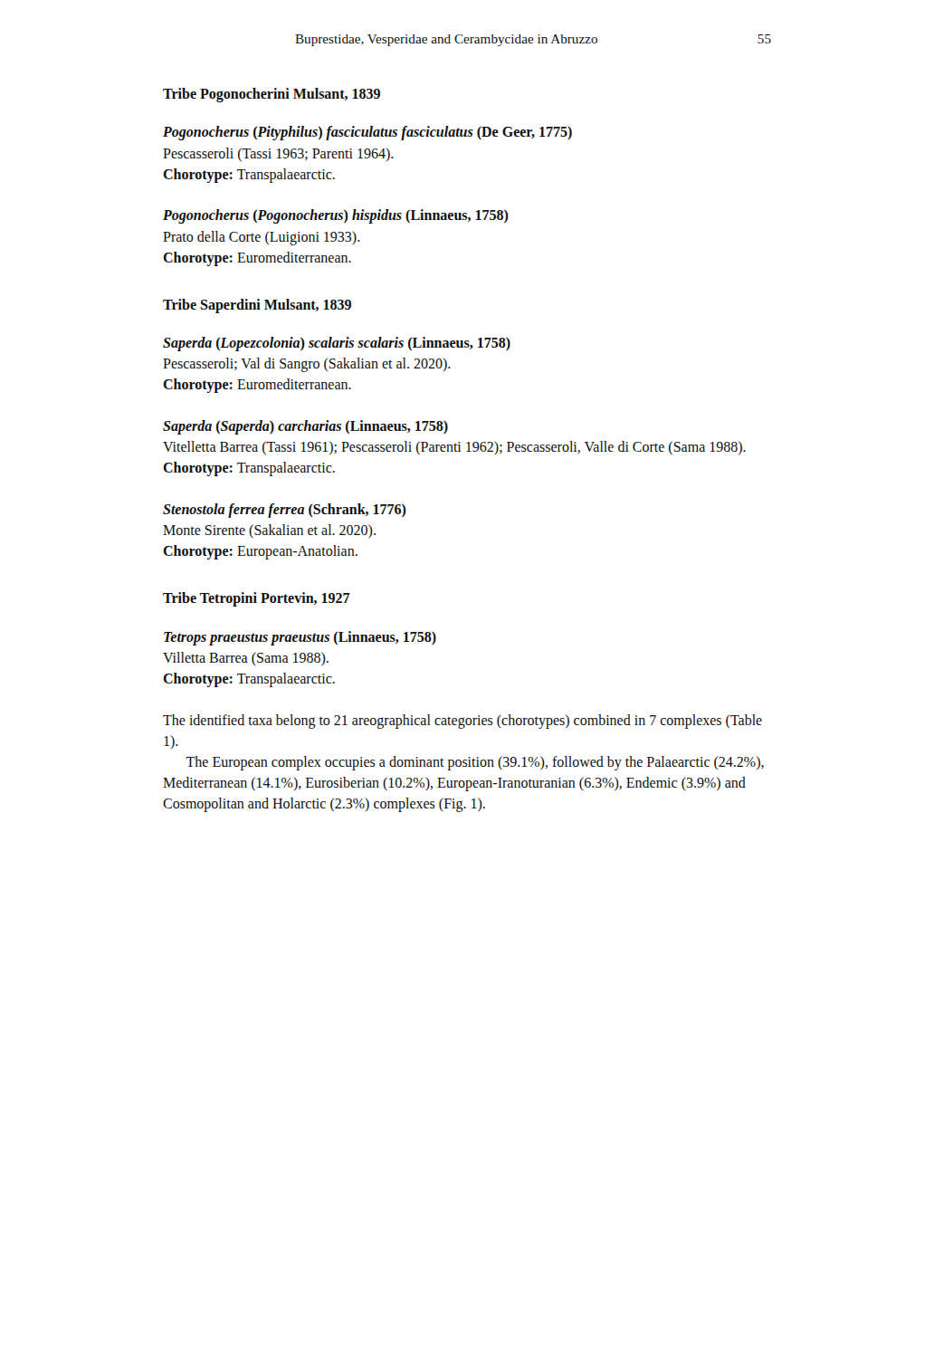Buprestidae, Vesperidae and Cerambycidae in Abruzzo 55
Tribe Pogonocherini Mulsant, 1839
Pogonocherus (Pityphilus) fasciculatus fasciculatus (De Geer, 1775)
Pescasseroli (Tassi 1963; Parenti 1964).
Chorotype: Transpalaearctic.
Pogonocherus (Pogonocherus) hispidus (Linnaeus, 1758)
Prato della Corte (Luigioni 1933).
Chorotype: Euromediterranean.
Tribe Saperdini Mulsant, 1839
Saperda (Lopezcolonia) scalaris scalaris (Linnaeus, 1758)
Pescasseroli; Val di Sangro (Sakalian et al. 2020).
Chorotype: Euromediterranean.
Saperda (Saperda) carcharias (Linnaeus, 1758)
Vitelletta Barrea (Tassi 1961); Pescasseroli (Parenti 1962); Pescasseroli, Valle di Corte (Sama 1988).
Chorotype: Transpalaearctic.
Stenostola ferrea ferrea (Schrank, 1776)
Monte Sirente (Sakalian et al. 2020).
Chorotype: European-Anatolian.
Tribe Tetropini Portevin, 1927
Tetrops praeustus praeustus (Linnaeus, 1758)
Villetta Barrea (Sama 1988).
Chorotype: Transpalaearctic.
The identified taxa belong to 21 areographical categories (chorotypes) combined in 7 complexes (Table 1).
The European complex occupies a dominant position (39.1%), followed by the Palaearctic (24.2%), Mediterranean (14.1%), Eurosiberian (10.2%), European-Iranoturanian (6.3%), Endemic (3.9%) and Cosmopolitan and Holarctic (2.3%) complexes (Fig. 1).